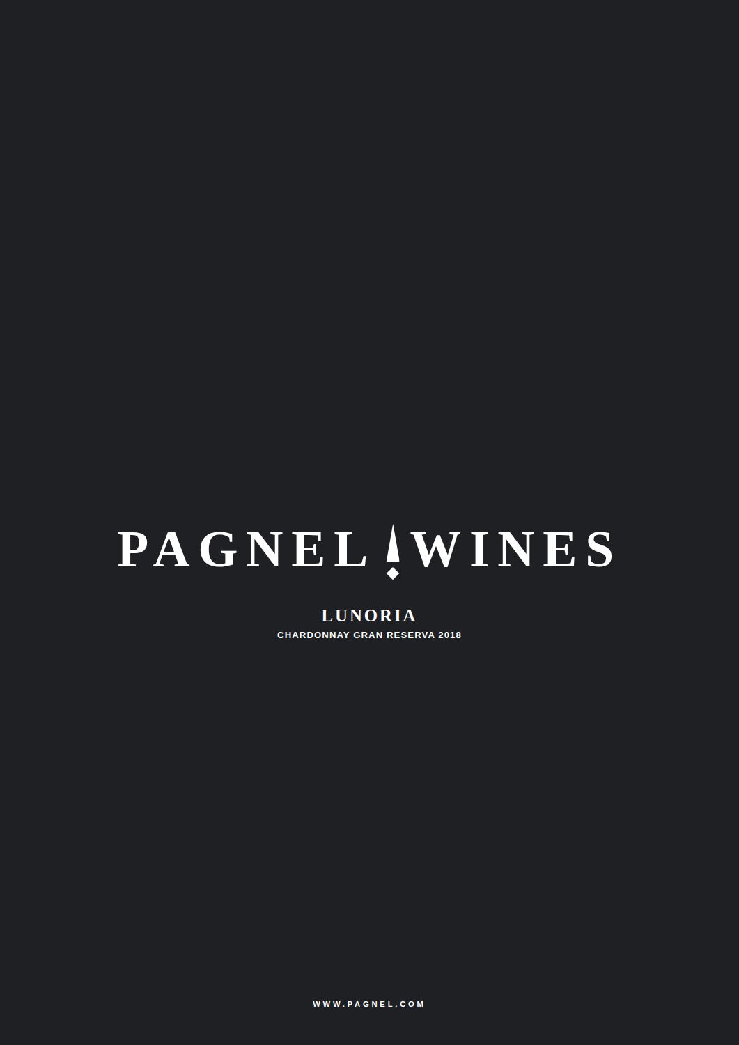PAGNEL WINES
Lunoria
Chardonnay Gran Reserva 2018
www.pagnel.com